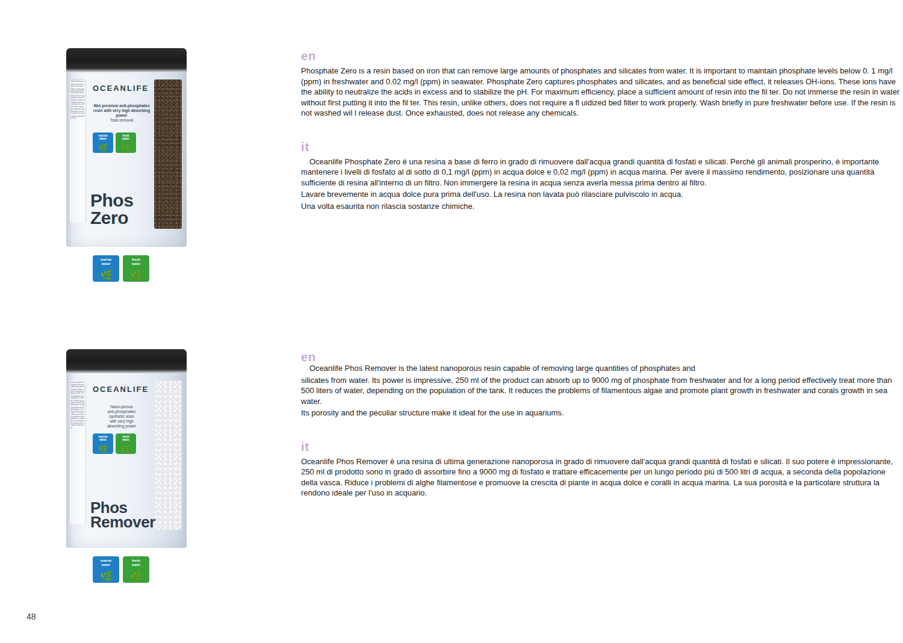non con la resina esaurita non rilascia sostanze chimiche in acqua. Lavare brevemente in acqua dolce pura prima dell'uso. La resina non lavata puo rilasciare pulviscolo in acqua. Posizionare una quantita sufficiente di resina all'interno di un filtro per avere il massimo rendimento. Non immergere la resina in acqua senza averla messa prima dentro al filtro.
OCEANLIFE
Wet premium anti-phosphates resin with very high absorbing power
Total removal
marine
water🌿
fresh
water🌿
PhosZero
marine
water🌿
fresh
water🌿
en
Phosphate Zero is a resin based on iron that can remove large amounts of phosphates and silicates from water. It is important to maintain phosphate levels below 0. 1 mg/l (ppm) in freshwater and 0.02 mg/l (ppm) in seawater. Phosphate Zero captures phosphates and silicates, and as beneficial side effect, it releases OH-ions. These ions have the ability to neutralize the acids in excess and to stabilize the pH. For maximum efficiency, place a sufficient amount of resin into the fil ter. Do not immerse the resin in water without first putting it into the fil ter. This resin, unlike others, does not require a fl uidized bed filter to work properly. Wash briefly in pure freshwater before use. If the resin is not washed wil l release dust. Once exhausted, does not release any chemicals.
it
Oceanlife Phosphate Zero è una resina a base di ferro in grado di rimuovere dall'acqua grandi quantità di fosfati e silicati. Perchè gli animali prosperino, è importante mantenere i livelli di fosfato al di sotto di 0,1 mg/l (ppm) in acqua dolce e 0,02 mg/l (ppm) in acqua marina. Per avere il massimo rendimento, posizionare una quantità sufficiente di resina all'interno di un filtro. Non immergere la resina in acqua senza averla messa prima dentro al filtro.
Lavare brevemente in acqua dolce pura prima dell'uso. La resina non lavata può rilasciare pulviscolo in acqua.
Una volta esaurita non rilascia sostanze chimiche.
resina di ultima generazione nanoporosa in grado di rimuovere dall'acqua grandi quantita di fosfati e silicati. Il suo potere e impressionante, 250 ml di prodotto sono in grado di assorbire fino a 9000 mg di fosfato e trattare efficacemente per un lungo periodo piu di 500 litri di acqua, a seconda della popolazione della vasca. Riduce i problemi di alghe filamentose e promuove la crescita di piante in acqua dolce e coralli in acqua marina.
OCEANLIFE
Nano-porous
anti-phosphates
synthetic resin
with very high
absorbing power
marine
water🌿
fresh
water🌿
PhosRemover
marine
water🌿
fresh
water🌿
en
Oceanlife Phos Remover is the latest nanoporous resin capable of removing large quantities of phosphates and
silicates from water. Its power is impressive, 250 ml of the product can absorb up to 9000 mg of phosphate from freshwater and for a long period effectively treat more than 500 liters of water, depending on the population of the tank. It reduces the problems of filamentous algae and promote plant growth in freshwater and corals growth in sea water.
Its porosity and the peculiar structure make it ideal for the use in aquariums.
it
Oceanlife Phos Remover è una resina di ultima generazione nanoporosa in grado di rimuovere dall'acqua grandi quantità di fosfati e silicati. Il suo potere è impressionante, 250 ml di prodotto sono in grado di assorbire fino a 9000 mg di fosfato e trattare efficacemente per un lungo periodo più di 500 litri di acqua, a seconda della popolazione della vasca. Riduce i problemi di alghe filamentose e promuove la crescita di piante in acqua dolce e coralli in acqua marina. La sua porosità e la particolare struttura la rendono ideale per l'uso in acquario.
48